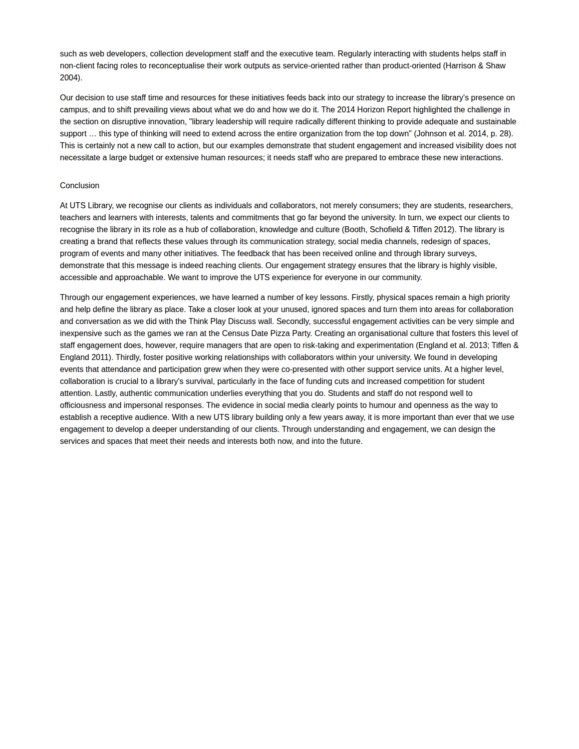such as web developers, collection development staff and the executive team. Regularly interacting with students helps staff in non-client facing roles to reconceptualise their work outputs as service-oriented rather than product-oriented (Harrison & Shaw 2004).
Our decision to use staff time and resources for these initiatives feeds back into our strategy to increase the library's presence on campus, and to shift prevailing views about what we do and how we do it. The 2014 Horizon Report highlighted the challenge in the section on disruptive innovation, "library leadership will require radically different thinking to provide adequate and sustainable support … this type of thinking will need to extend across the entire organization from the top down" (Johnson et al. 2014, p. 28). This is certainly not a new call to action, but our examples demonstrate that student engagement and increased visibility does not necessitate a large budget or extensive human resources; it needs staff who are prepared to embrace these new interactions.
Conclusion
At UTS Library, we recognise our clients as individuals and collaborators, not merely consumers; they are students, researchers, teachers and learners with interests, talents and commitments that go far beyond the university. In turn, we expect our clients to recognise the library in its role as a hub of collaboration, knowledge and culture (Booth, Schofield & Tiffen 2012). The library is creating a brand that reflects these values through its communication strategy, social media channels, redesign of spaces, program of events and many other initiatives. The feedback that has been received online and through library surveys, demonstrate that this message is indeed reaching clients. Our engagement strategy ensures that the library is highly visible, accessible and approachable. We want to improve the UTS experience for everyone in our community.
Through our engagement experiences, we have learned a number of key lessons. Firstly, physical spaces remain a high priority and help define the library as place. Take a closer look at your unused, ignored spaces and turn them into areas for collaboration and conversation as we did with the Think Play Discuss wall. Secondly, successful engagement activities can be very simple and inexpensive such as the games we ran at the Census Date Pizza Party. Creating an organisational culture that fosters this level of staff engagement does, however, require managers that are open to risk-taking and experimentation (England et al. 2013; Tiffen & England 2011). Thirdly, foster positive working relationships with collaborators within your university. We found in developing events that attendance and participation grew when they were co-presented with other support service units. At a higher level, collaboration is crucial to a library's survival, particularly in the face of funding cuts and increased competition for student attention. Lastly, authentic communication underlies everything that you do. Students and staff do not respond well to officiousness and impersonal responses. The evidence in social media clearly points to humour and openness as the way to establish a receptive audience. With a new UTS library building only a few years away, it is more important than ever that we use engagement to develop a deeper understanding of our clients. Through understanding and engagement, we can design the services and spaces that meet their needs and interests both now, and into the future.